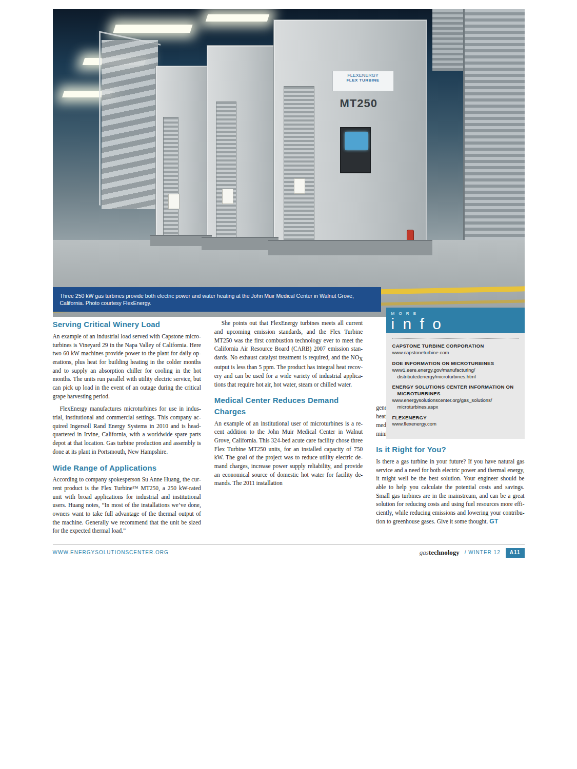FLEXENERGYFLEX TURBINE
MT250
Three 250 kW gas turbines provide both electric power and water heating at the John Muir Medical Center in Walnut Grove, California. Photo courtesy FlexEnergy.
M O R E i n f o
Capstone Turbine Corporation
www.capstoneturbine.com
DOE Information on Microturbines
www1.eere.energy.gov/manufacturing/distributedenergy/microturbines.html
Energy Solutions Center Information on
Microturbines
www.energysolutionscenter.org/gas_solutions/microturbines.aspx
FlexEnergy
www.flexenergy.com
Serving Critical Winery Load
An example of an industrial load served with Capstone microturbines is Vineyard 29 in the Napa Valley of California. Here two 60 kW machines provide power to the plant for daily operations, plus heat for building heating in the colder months and to supply an absorption chiller for cooling in the hot months. The units run parallel with utility electric service, but can pick up load in the event of an outage during the critical grape harvesting period.
FlexEnergy manufactures microturbines for use in industrial, institutional and commercial settings. This company acquired Ingersoll Rand Energy Systems in 2010 and is headquartered in Irvine, California, with a worldwide spare parts depot at that location. Gas turbine production and assembly is done at its plant in Portsmouth, New Hampshire.
Wide Range of Applications
According to company spokesperson Su Anne Huang, the current product is the Flex Turbine™ MT250, a 250 kW-rated unit with broad applications for industrial and institutional users. Huang notes, “In most of the installations we’ve done, owners want to take full advantage of the thermal output of the machine. Generally we recommend that the unit be sized for the expected thermal load.”
She points out that FlexEnergy turbines meets all current and upcoming emission standards, and the Flex Turbine MT250 was the first combustion technology ever to meet the California Air Resource Board (CARB) 2007 emission standards. No exhaust catalyst treatment is required, and the NOX output is less than 5 ppm. The product has integral heat recovery and can be used for a wide variety of industrial applications that require hot air, hot water, steam or chilled water.
Medical Center Reduces Demand Charges
An example of an institutional user of microturbines is a recent addition to the John Muir Medical Center in Walnut Grove, California. This 324-bed acute care facility chose three Flex Turbine MT250 units, for an installed capacity of 750 kW. The goal of the project was to reduce utility electric demand charges, increase power supply reliability, and provide an economical source of domestic hot water for facility demands. The 2011 installation
generates 3.3 million Btu per hour of thermal energy for water heating and meets rigorous CARB emission requirements. The medical center’s goal was a system with high reliability and minimal maintenance.
Is it Right for You?
Is there a gas turbine in your future? If you have natural gas service and a need for both electric power and thermal energy, it might well be the best solution. Your engineer should be able to help you calculate the potential costs and savings. Small gas turbines are in the mainstream, and can be a great solution for reducing costs and using fuel resources more efficiently, while reducing emissions and lowering your contribution to greenhouse gases. Give it some thought. GT
WWW.ENERGYSOLUTIONSCENTER.ORG
gastechnology / WINTER 12 A11